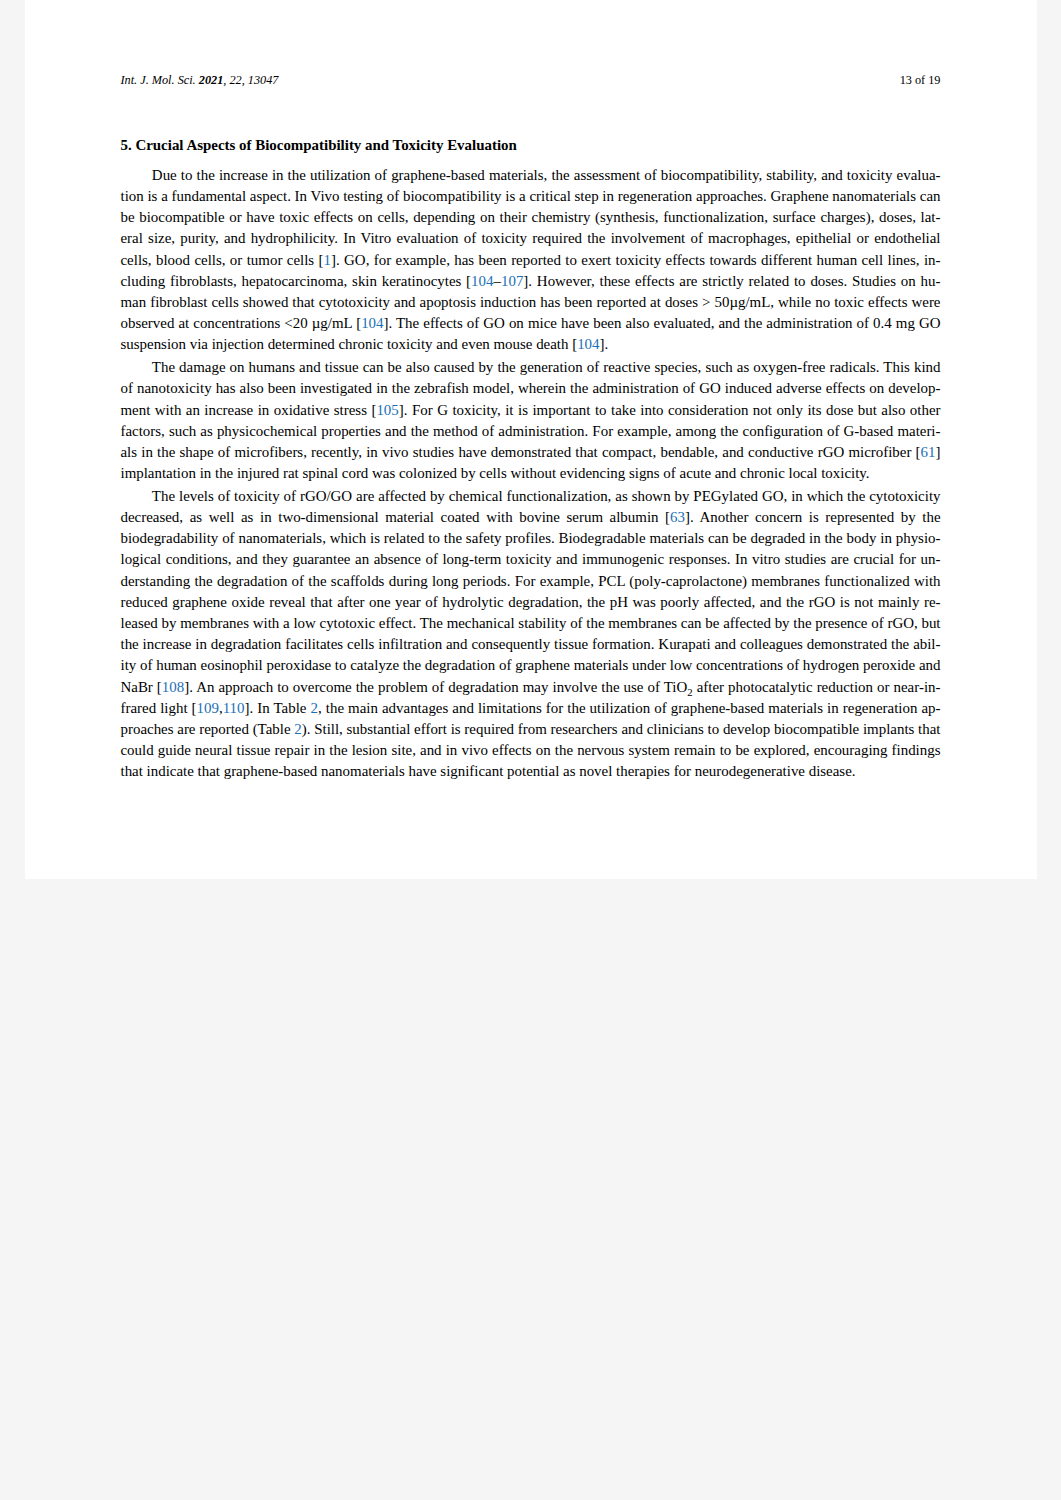Int. J. Mol. Sci. 2021, 22, 13047 13 of 19
5. Crucial Aspects of Biocompatibility and Toxicity Evaluation
Due to the increase in the utilization of graphene-based materials, the assessment of biocompatibility, stability, and toxicity evaluation is a fundamental aspect. In Vivo testing of biocompatibility is a critical step in regeneration approaches. Graphene nanomaterials can be biocompatible or have toxic effects on cells, depending on their chemistry (synthesis, functionalization, surface charges), doses, lateral size, purity, and hydrophilicity. In Vitro evaluation of toxicity required the involvement of macrophages, epithelial or endothelial cells, blood cells, or tumor cells [1]. GO, for example, has been reported to exert toxicity effects towards different human cell lines, including fibroblasts, hepatocarcinoma, skin keratinocytes [104–107]. However, these effects are strictly related to doses. Studies on human fibroblast cells showed that cytotoxicity and apoptosis induction has been reported at doses > 50µg/mL, while no toxic effects were observed at concentrations <20 µg/mL [104]. The effects of GO on mice have been also evaluated, and the administration of 0.4 mg GO suspension via injection determined chronic toxicity and even mouse death [104].
The damage on humans and tissue can be also caused by the generation of reactive species, such as oxygen-free radicals. This kind of nanotoxicity has also been investigated in the zebrafish model, wherein the administration of GO induced adverse effects on development with an increase in oxidative stress [105]. For G toxicity, it is important to take into consideration not only its dose but also other factors, such as physicochemical properties and the method of administration. For example, among the configuration of G-based materials in the shape of microfibers, recently, in vivo studies have demonstrated that compact, bendable, and conductive rGO microfiber [61] implantation in the injured rat spinal cord was colonized by cells without evidencing signs of acute and chronic local toxicity.
The levels of toxicity of rGO/GO are affected by chemical functionalization, as shown by PEGylated GO, in which the cytotoxicity decreased, as well as in two-dimensional material coated with bovine serum albumin [63]. Another concern is represented by the biodegradability of nanomaterials, which is related to the safety profiles. Biodegradable materials can be degraded in the body in physiological conditions, and they guarantee an absence of long-term toxicity and immunogenic responses. In vitro studies are crucial for understanding the degradation of the scaffolds during long periods. For example, PCL (poly-caprolactone) membranes functionalized with reduced graphene oxide reveal that after one year of hydrolytic degradation, the pH was poorly affected, and the rGO is not mainly released by membranes with a low cytotoxic effect. The mechanical stability of the membranes can be affected by the presence of rGO, but the increase in degradation facilitates cells infiltration and consequently tissue formation. Kurapati and colleagues demonstrated the ability of human eosinophil peroxidase to catalyze the degradation of graphene materials under low concentrations of hydrogen peroxide and NaBr [108]. An approach to overcome the problem of degradation may involve the use of TiO2 after photocatalytic reduction or near-infrared light [109,110]. In Table 2, the main advantages and limitations for the utilization of graphene-based materials in regeneration approaches are reported (Table 2). Still, substantial effort is required from researchers and clinicians to develop biocompatible implants that could guide neural tissue repair in the lesion site, and in vivo effects on the nervous system remain to be explored, encouraging findings that indicate that graphene-based nanomaterials have significant potential as novel therapies for neurodegenerative disease.